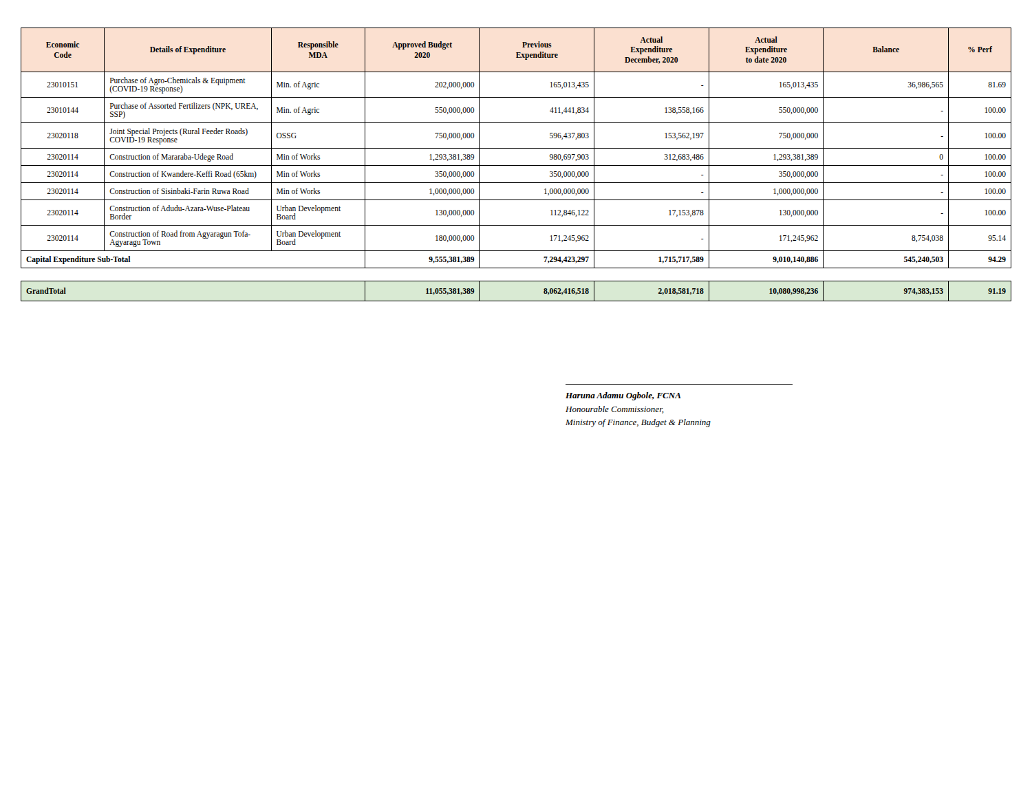| Economic Code | Details of Expenditure | Responsible MDA | Approved Budget 2020 | Previous Expenditure | Actual Expenditure December, 2020 | Actual Expenditure to date 2020 | Balance | % Perf |
| --- | --- | --- | --- | --- | --- | --- | --- | --- |
| 23010151 | Purchase of Agro-Chemicals & Equipment (COVID-19 Response) | Min. of Agric | 202,000,000 | 165,013,435 | - | 165,013,435 | 36,986,565 | 81.69 |
| 23010144 | Purchase of Assorted Fertilizers (NPK, UREA, SSP) | Min. of Agric | 550,000,000 | 411,441,834 | 138,558,166 | 550,000,000 | - | 100.00 |
| 23020118 | Joint Special Projects (Rural Feeder Roads) COVID-19 Response | OSSG | 750,000,000 | 596,437,803 | 153,562,197 | 750,000,000 | - | 100.00 |
| 23020114 | Construction of Mararaba-Udege Road | Min of Works | 1,293,381,389 | 980,697,903 | 312,683,486 | 1,293,381,389 | 0 | 100.00 |
| 23020114 | Construction of Kwandere-Keffi Road (65km) | Min of Works | 350,000,000 | 350,000,000 | - | 350,000,000 | - | 100.00 |
| 23020114 | Construction of Sisinbaki-Farin Ruwa Road | Min of Works | 1,000,000,000 | 1,000,000,000 | - | 1,000,000,000 | - | 100.00 |
| 23020114 | Construction of Adudu-Azara-Wuse-Plateau Border | Urban Development Board | 130,000,000 | 112,846,122 | 17,153,878 | 130,000,000 | - | 100.00 |
| 23020114 | Construction of Road from Agyaragun Tofa-Agyaragu Town | Urban Development Board | 180,000,000 | 171,245,962 | - | 171,245,962 | 8,754,038 | 95.14 |
| Capital Expenditure Sub-Total | 9,555,381,389 | 7,294,423,297 | 1,715,717,589 | 9,010,140,886 | 545,240,503 | 94.29 |
| GrandTotal | 11,055,381,389 | 8,062,416,518 | 2,018,581,718 | 10,080,998,236 | 974,383,153 | 91.19 |
Haruna Adamu Ogbole, FCNA
Honourable Commissioner,
Ministry of Finance, Budget & Planning